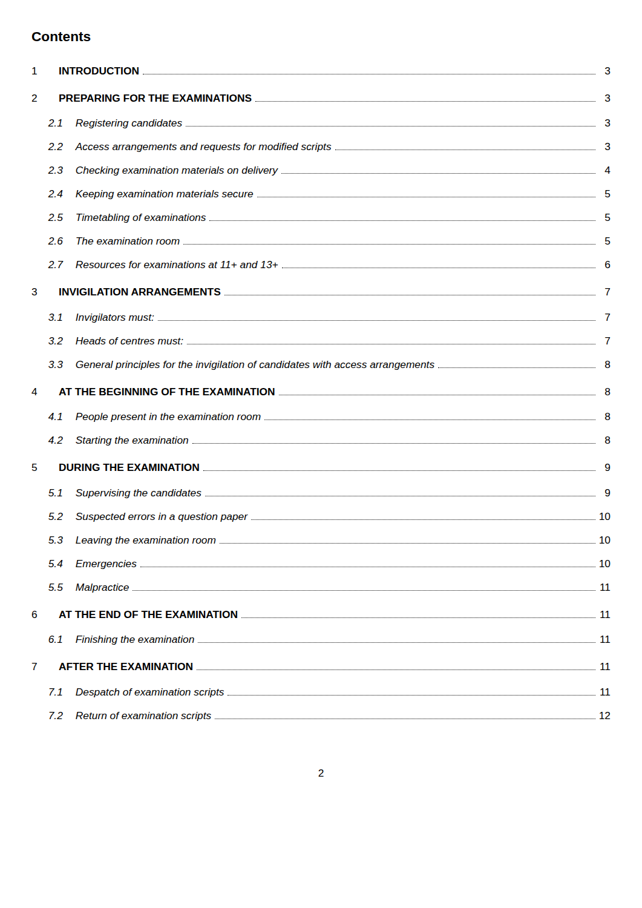Contents
1 INTRODUCTION 3
2 PREPARING FOR THE EXAMINATIONS 3
2.1 Registering candidates 3
2.2 Access arrangements and requests for modified scripts 3
2.3 Checking examination materials on delivery 4
2.4 Keeping examination materials secure 5
2.5 Timetabling of examinations 5
2.6 The examination room 5
2.7 Resources for examinations at 11+ and 13+ 6
3 INVIGILATION ARRANGEMENTS 7
3.1 Invigilators must: 7
3.2 Heads of centres must: 7
3.3 General principles for the invigilation of candidates with access arrangements 8
4 AT THE BEGINNING OF THE EXAMINATION 8
4.1 People present in the examination room 8
4.2 Starting the examination 8
5 DURING THE EXAMINATION 9
5.1 Supervising the candidates 9
5.2 Suspected errors in a question paper 10
5.3 Leaving the examination room 10
5.4 Emergencies 10
5.5 Malpractice 11
6 AT THE END OF THE EXAMINATION 11
6.1 Finishing the examination 11
7 AFTER THE EXAMINATION 11
7.1 Despatch of examination scripts 11
7.2 Return of examination scripts 12
2